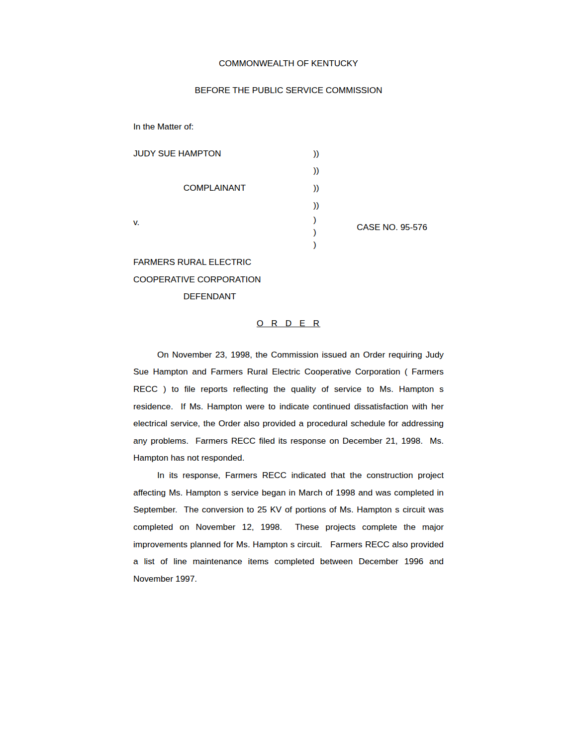COMMONWEALTH OF KENTUCKY
BEFORE THE PUBLIC SERVICE COMMISSION
In the Matter of:
| JUDY SUE HAMPTON | )) | |
| | )) | |
| COMPLAINANT | )) | |
| | )) | |
| v. | ) ) ) | CASE NO. 95-576 |
| FARMERS RURAL ELECTRIC COOPERATIVE CORPORATION | | |
| DEFENDANT | | |
O R D E R
On November 23, 1998, the Commission issued an Order requiring Judy Sue Hampton and Farmers Rural Electric Cooperative Corporation ( Farmers RECC ) to file reports reflecting the quality of service to Ms. Hampton s residence. If Ms. Hampton were to indicate continued dissatisfaction with her electrical service, the Order also provided a procedural schedule for addressing any problems. Farmers RECC filed its response on December 21, 1998. Ms. Hampton has not responded.
In its response, Farmers RECC indicated that the construction project affecting Ms. Hampton s service began in March of 1998 and was completed in September. The conversion to 25 KV of portions of Ms. Hampton s circuit was completed on November 12, 1998. These projects complete the major improvements planned for Ms. Hampton s circuit. Farmers RECC also provided a list of line maintenance items completed between December 1996 and November 1997.